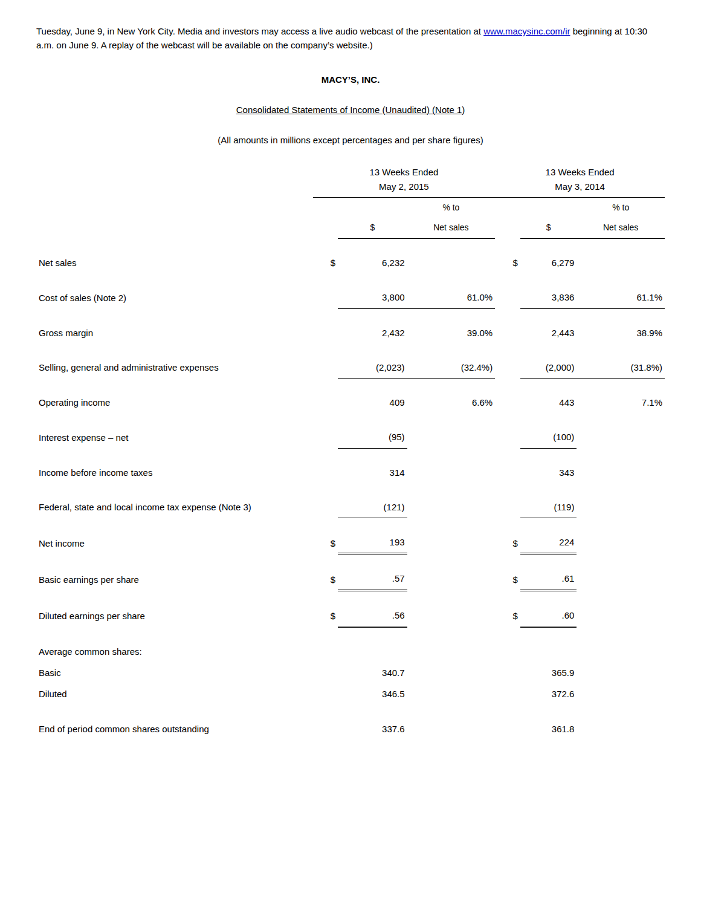Tuesday, June 9, in New York City. Media and investors may access a live audio webcast of the presentation at www.macysinc.com/ir beginning at 10:30 a.m. on June 9. A replay of the webcast will be available on the company’s website.)
MACY’S, INC.
Consolidated Statements of Income (Unaudited) (Note 1)
(All amounts in millions except percentages and per share figures)
| | 13 Weeks Ended May 2, 2015 | 13 Weeks Ended May 3, 2014 |
| | | | % to | | | % to |
| | | $ | Net sales | | $ | Net sales |
| Net sales | $ | 6,232 | | $ | 6,279 | |
| Cost of sales (Note 2) | | 3,800 | 61.0% | | 3,836 | 61.1% |
| Gross margin | | 2,432 | 39.0% | | 2,443 | 38.9% |
| Selling, general and administrative expenses | | (2,023) | (32.4%) | | (2,000) | (31.8%) |
| Operating income | | 409 | 6.6% | | 443 | 7.1% |
| Interest expense – net | | (95) | | | (100) | |
| Income before income taxes | | 314 | | | 343 | |
| Federal, state and local income tax expense (Note 3) | | (121) | | | (119) | |
| Net income | $ | 193 | | $ | 224 | |
| Basic earnings per share | $ | .57 | | $ | .61 | |
| Diluted earnings per share | $ | .56 | | $ | .60 | |
| Average common shares: | | | | | | |
| Basic | | 340.7 | | | 365.9 | |
| Diluted | | 346.5 | | | 372.6 | |
| End of period common shares outstanding | | 337.6 | | | 361.8 | |